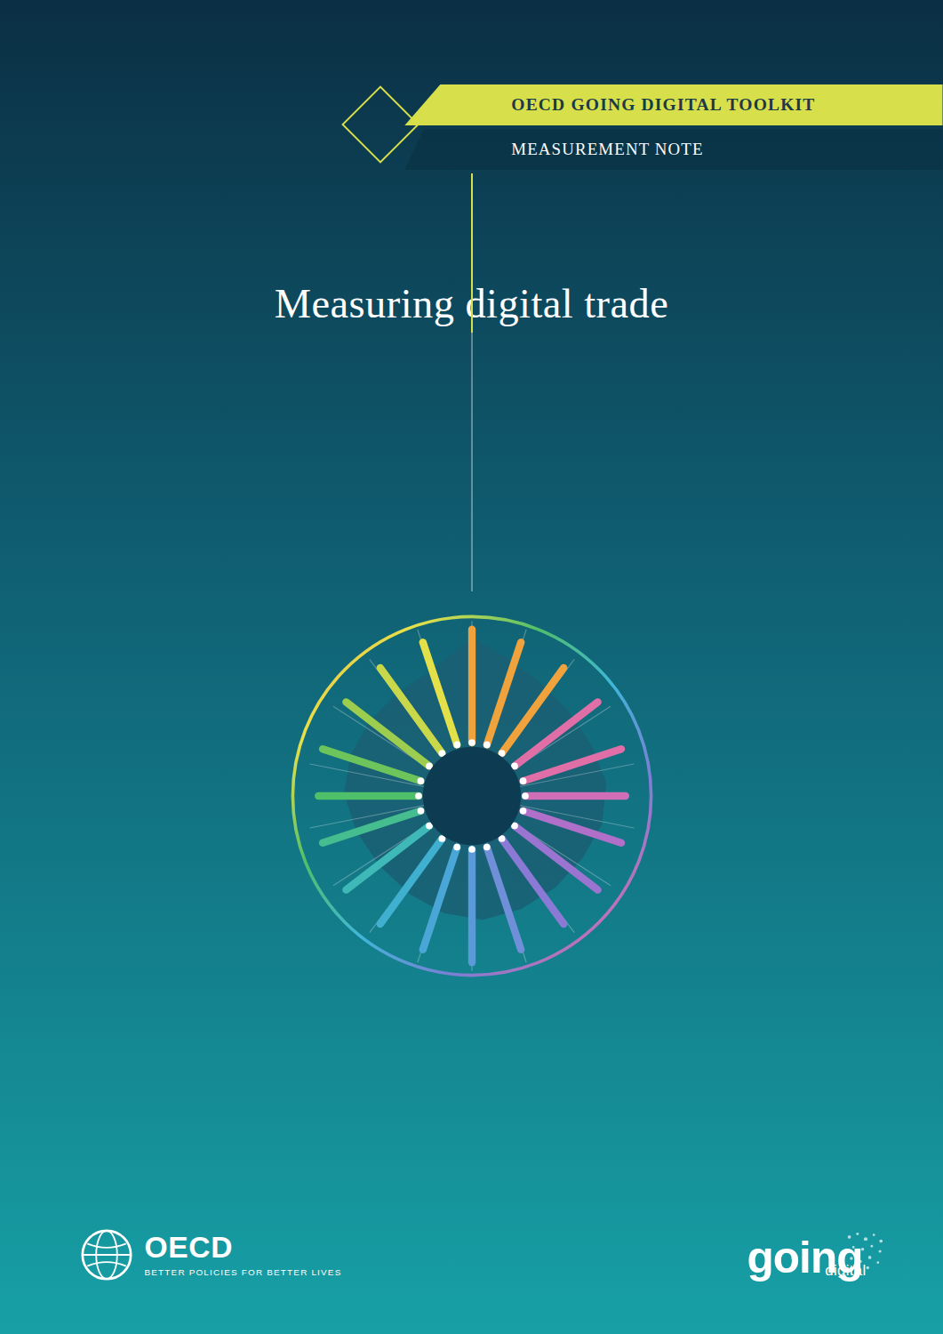OECD GOING DIGITAL TOOLKIT
MEASUREMENT NOTE
Measuring digital trade
OECD
BETTER POLICIES FOR BETTER LIVES
going digital